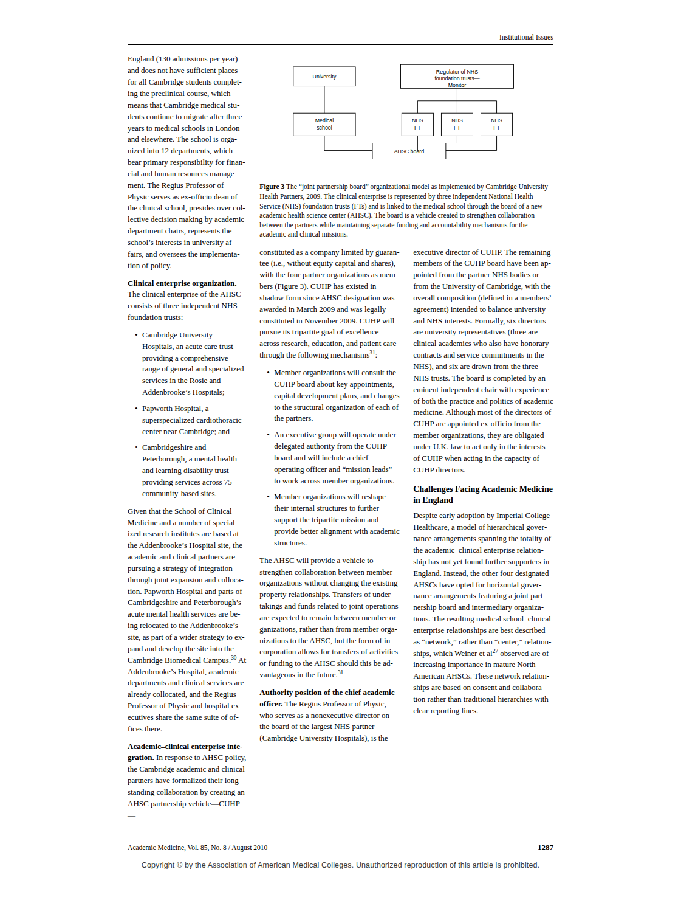Institutional Issues
England (130 admissions per year) and does not have sufficient places for all Cambridge students completing the preclinical course, which means that Cambridge medical students continue to migrate after three years to medical schools in London and elsewhere. The school is organized into 12 departments, which bear primary responsibility for financial and human resources management. The Regius Professor of Physic serves as ex-officio dean of the clinical school, presides over collective decision making by academic department chairs, represents the school’s interests in university affairs, and oversees the implementation of policy.
Clinical enterprise organization. The clinical enterprise of the AHSC consists of three independent NHS foundation trusts:
Cambridge University Hospitals, an acute care trust providing a comprehensive range of general and specialized services in the Rosie and Addenbrooke’s Hospitals;
Papworth Hospital, a superspecialized cardiothoracic center near Cambridge; and
Cambridgeshire and Peterborough, a mental health and learning disability trust providing services across 75 community-based sites.
Given that the School of Clinical Medicine and a number of specialized research institutes are based at the Addenbrooke’s Hospital site, the academic and clinical partners are pursuing a strategy of integration through joint expansion and collocation. Papworth Hospital and parts of Cambridgeshire and Peterborough’s acute mental health services are being relocated to the Addenbrooke’s site, as part of a wider strategy to expand and develop the site into the Cambridge Biomedical Campus.30 At Addenbrooke’s Hospital, academic departments and clinical services are already collocated, and the Regius Professor of Physic and hospital executives share the same suite of offices there.
Academic–clinical enterprise integration. In response to AHSC policy, the Cambridge academic and clinical partners have formalized their long-standing collaboration by creating an AHSC partnership vehicle—CUHP—
University Regulator of NHS foundation trusts— Monitor Medical school NHS FT NHS FT NHS FT AHSC board
Figure 3 The “joint partnership board” organizational model as implemented by Cambridge University Health Partners, 2009. The clinical enterprise is represented by three independent National Health Service (NHS) foundation trusts (FTs) and is linked to the medical school through the board of a new academic health science center (AHSC). The board is a vehicle created to strengthen collaboration between the partners while maintaining separate funding and accountability mechanisms for the academic and clinical missions.
constituted as a company limited by guarantee (i.e., without equity capital and shares), with the four partner organizations as members (Figure 3). CUHP has existed in shadow form since AHSC designation was awarded in March 2009 and was legally constituted in November 2009. CUHP will pursue its tripartite goal of excellence across research, education, and patient care through the following mechanisms31:
Member organizations will consult the CUHP board about key appointments, capital development plans, and changes to the structural organization of each of the partners.
An executive group will operate under delegated authority from the CUHP board and will include a chief operating officer and “mission leads” to work across member organizations.
Member organizations will reshape their internal structures to further support the tripartite mission and provide better alignment with academic structures.
The AHSC will provide a vehicle to strengthen collaboration between member organizations without changing the existing property relationships. Transfers of undertakings and funds related to joint operations are expected to remain between member organizations, rather than from member organizations to the AHSC, but the form of incorporation allows for transfers of activities or funding to the AHSC should this be advantageous in the future.31
Authority position of the chief academic officer. The Regius Professor of Physic, who serves as a nonexecutive director on the board of the largest NHS partner (Cambridge University Hospitals), is the
executive director of CUHP. The remaining members of the CUHP board have been appointed from the partner NHS bodies or from the University of Cambridge, with the overall composition (defined in a members’ agreement) intended to balance university and NHS interests. Formally, six directors are university representatives (three are clinical academics who also have honorary contracts and service commitments in the NHS), and six are drawn from the three NHS trusts. The board is completed by an eminent independent chair with experience of both the practice and politics of academic medicine. Although most of the directors of CUHP are appointed ex-officio from the member organizations, they are obligated under U.K. law to act only in the interests of CUHP when acting in the capacity of CUHP directors.
Challenges Facing Academic Medicine in England
Despite early adoption by Imperial College Healthcare, a model of hierarchical governance arrangements spanning the totality of the academic–clinical enterprise relationship has not yet found further supporters in England. Instead, the other four designated AHSCs have opted for horizontal governance arrangements featuring a joint partnership board and intermediary organizations. The resulting medical school–clinical enterprise relationships are best described as “network,” rather than “center,” relationships, which Weiner et al27 observed are of increasing importance in mature North American AHSCs. These network relationships are based on consent and collaboration rather than traditional hierarchies with clear reporting lines.
Academic Medicine, Vol. 85, No. 8 / August 2010
1287
Copyright © by the Association of American Medical Colleges. Unauthorized reproduction of this article is prohibited.